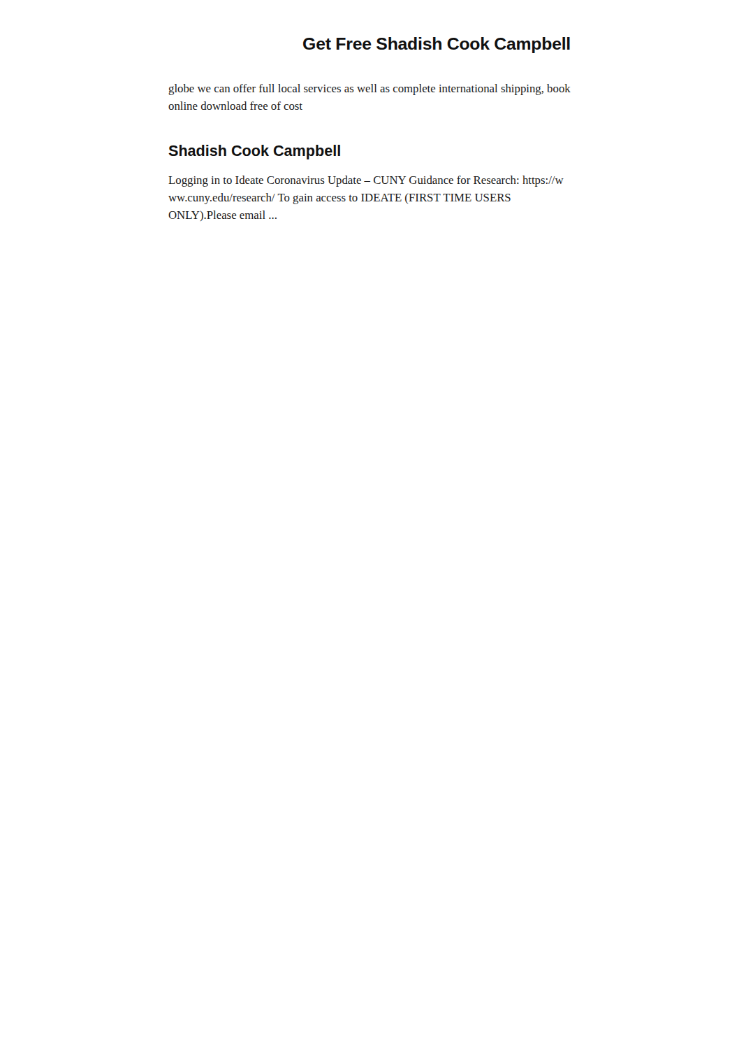Get Free Shadish Cook Campbell
globe we can offer full local services as well as complete international shipping, book online download free of cost
Shadish Cook Campbell
Logging in to Ideate Coronavirus Update – CUNY Guidance for Research: https://www.cuny.edu/research/ To gain access to IDEATE (FIRST TIME USERS ONLY).Please email ...